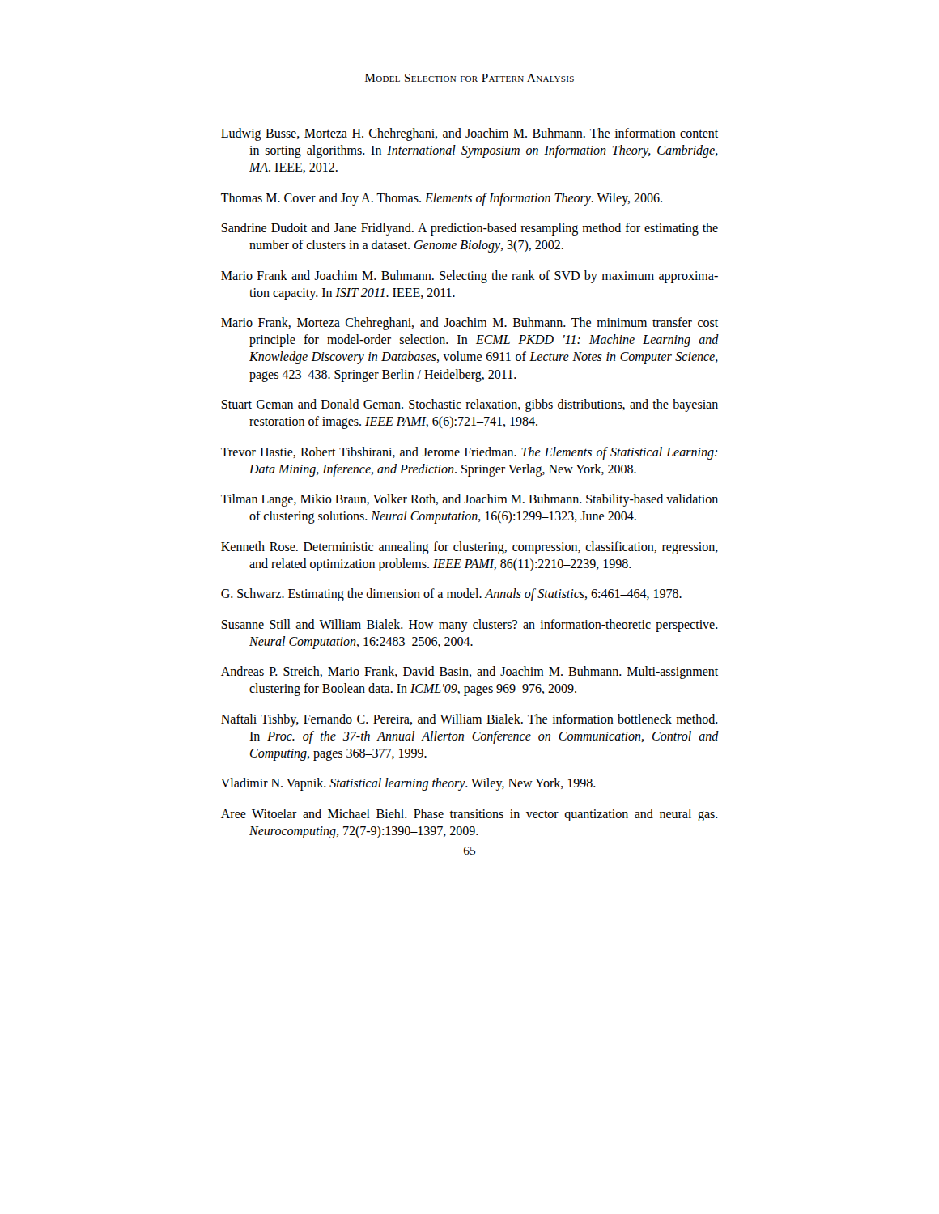Model Selection for Pattern Analysis
Ludwig Busse, Morteza H. Chehreghani, and Joachim M. Buhmann. The information content in sorting algorithms. In International Symposium on Information Theory, Cambridge, MA. IEEE, 2012.
Thomas M. Cover and Joy A. Thomas. Elements of Information Theory. Wiley, 2006.
Sandrine Dudoit and Jane Fridlyand. A prediction-based resampling method for estimating the number of clusters in a dataset. Genome Biology, 3(7), 2002.
Mario Frank and Joachim M. Buhmann. Selecting the rank of SVD by maximum approximation capacity. In ISIT 2011. IEEE, 2011.
Mario Frank, Morteza Chehreghani, and Joachim M. Buhmann. The minimum transfer cost principle for model-order selection. In ECML PKDD '11: Machine Learning and Knowledge Discovery in Databases, volume 6911 of Lecture Notes in Computer Science, pages 423–438. Springer Berlin / Heidelberg, 2011.
Stuart Geman and Donald Geman. Stochastic relaxation, gibbs distributions, and the bayesian restoration of images. IEEE PAMI, 6(6):721–741, 1984.
Trevor Hastie, Robert Tibshirani, and Jerome Friedman. The Elements of Statistical Learning: Data Mining, Inference, and Prediction. Springer Verlag, New York, 2008.
Tilman Lange, Mikio Braun, Volker Roth, and Joachim M. Buhmann. Stability-based validation of clustering solutions. Neural Computation, 16(6):1299–1323, June 2004.
Kenneth Rose. Deterministic annealing for clustering, compression, classification, regression, and related optimization problems. IEEE PAMI, 86(11):2210–2239, 1998.
G. Schwarz. Estimating the dimension of a model. Annals of Statistics, 6:461–464, 1978.
Susanne Still and William Bialek. How many clusters? an information-theoretic perspective. Neural Computation, 16:2483–2506, 2004.
Andreas P. Streich, Mario Frank, David Basin, and Joachim M. Buhmann. Multi-assignment clustering for Boolean data. In ICML'09, pages 969–976, 2009.
Naftali Tishby, Fernando C. Pereira, and William Bialek. The information bottleneck method. In Proc. of the 37-th Annual Allerton Conference on Communication, Control and Computing, pages 368–377, 1999.
Vladimir N. Vapnik. Statistical learning theory. Wiley, New York, 1998.
Aree Witoelar and Michael Biehl. Phase transitions in vector quantization and neural gas. Neurocomputing, 72(7-9):1390–1397, 2009.
65